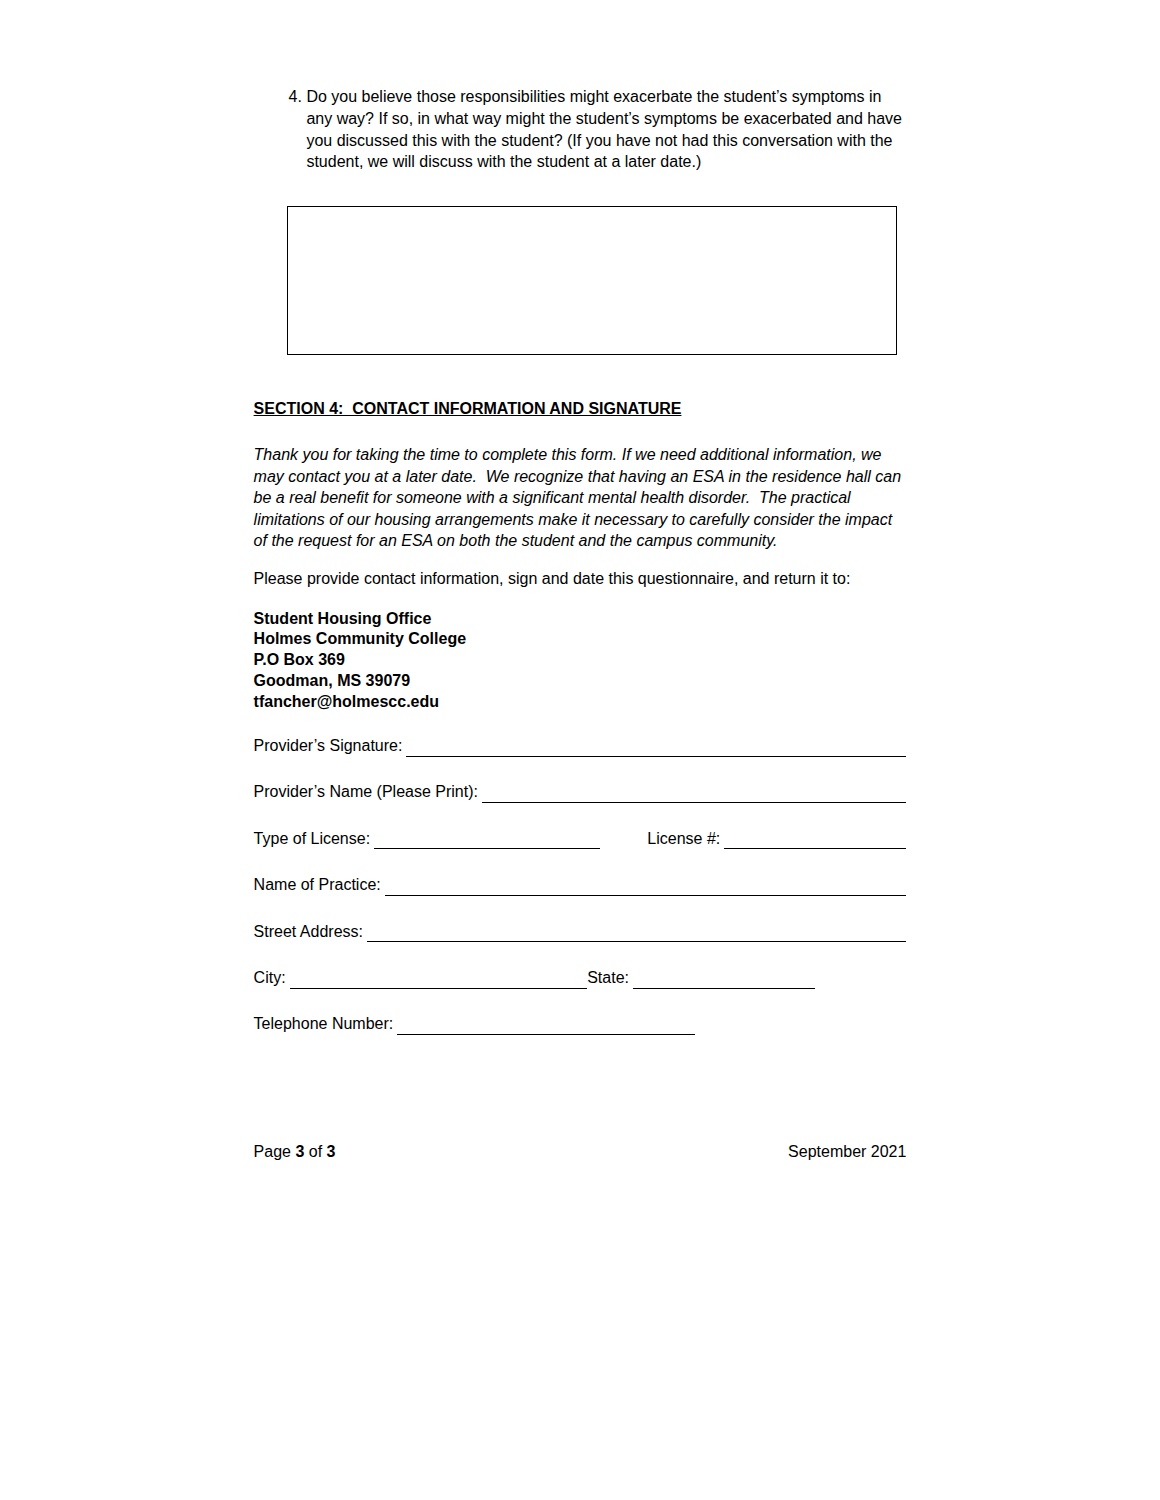Do you believe those responsibilities might exacerbate the student’s symptoms in any way? If so, in what way might the student’s symptoms be exacerbated and have you discussed this with the student? (If you have not had this conversation with the student, we will discuss with the student at a later date.)
SECTION 4: CONTACT INFORMATION AND SIGNATURE
Thank you for taking the time to complete this form. If we need additional information, we may contact you at a later date. We recognize that having an ESA in the residence hall can be a real benefit for someone with a significant mental health disorder. The practical limitations of our housing arrangements make it necessary to carefully consider the impact of the request for an ESA on both the student and the campus community.
Please provide contact information, sign and date this questionnaire, and return it to:
Student Housing Office
Holmes Community College
P.O Box 369
Goodman, MS 39079
tfancher@holmescc.edu
Provider’s Signature:
Provider’s Name (Please Print):
Type of License: License #:
Name of Practice:
Street Address:
City: State:
Telephone Number:
Page 3 of 3
September 2021